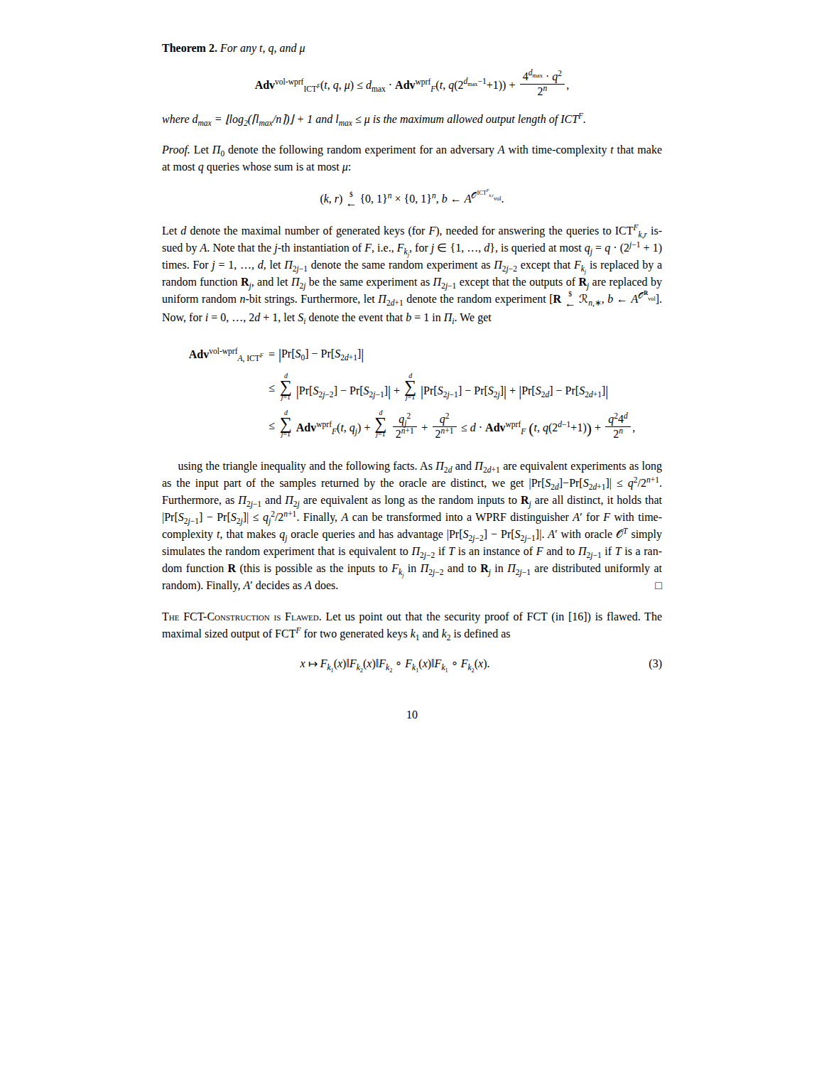Theorem 2. For any t, q, and μ
Advvol-wprfICTF(t, q, μ) ≤ dmax · AdvwprfF(t, q(2dmax−1+1)) + 4dmax · q22n,
where dmax = ⌊log2(⌈lmax/n⌉)⌋ + 1 and lmax ≤ μ is the maximum allowed output length of ICTF.
Proof. Let Π0 denote the following random experiment for an adversary A with time-complexity t that make at most q queries whose sum is at most μ:
(k, r) $← {0, 1}n × {0, 1}n, b ← A𝒪ICTFk,rvol.
Let d denote the maximal number of generated keys (for F), needed for answering the queries to ICTFk,r issued by A. Note that the j-th instantiation of F, i.e., Fkj, for j ∈ {1, …, d}, is queried at most qj = q · (2j−1 + 1) times. For j = 1, …, d, let Π2j−1 denote the same random experiment as Π2j−2 except that Fkj is replaced by a random function Rj, and let Π2j be the same experiment as Π2j−1 except that the outputs of Rj are replaced by uniform random n-bit strings. Furthermore, let Π2d+1 denote the random experiment [R $← ℛn,∗, b ← A𝒪Rvol]. Now, for i = 0, …, 2d + 1, let Si denote the event that b = 1 in Πi. We get
| Adv vol-wprf A , ICT F | = | / Pr[ S 0 ] − Pr[ S 2 d +1 ] / |
| | ≤ | d ∑ j =1 / Pr[ S 2 j −2 ] − Pr[ S 2 j −1 ] / + d ∑ j =1 / Pr[ S 2 j −1 ] − Pr[ S 2 j ] / + / Pr[ S 2 d ] − Pr[ S 2 d +1 ] / |
| | ≤ | d ∑ j =1 Adv wprf F ( t , q j ) + d ∑ j =1 q j 2 2 n +1 + q 2 2 n +1 ≤ d · Adv wprf F ( t , q (2 d −1 +1) ) + q 2 4 d 2 n , |
using the triangle inequality and the following facts. As Π2d and Π2d+1 are equivalent experiments as long as the input part of the samples returned by the oracle are distinct, we get |Pr[S2d]−Pr[S2d+1]| ≤ q2/2n+1. Furthermore, as Π2j−1 and Π2j are equivalent as long as the random inputs to Rj are all distinct, it holds that |Pr[S2j−1] − Pr[S2j]| ≤ qj2/2n+1. Finally, A can be transformed into a WPRF distinguisher A′ for F with time-complexity t, that makes qj oracle queries and has advantage |Pr[S2j−2] − Pr[S2j−1]|. A′ with oracle 𝒪T simply simulates the random experiment that is equivalent to Π2j−2 if T is an instance of F and to Π2j−1 if T is a random function R (this is possible as the inputs to Fkj in Π2j−2 and to Rj in Π2j−1 are distributed uniformly at random). Finally, A′ decides as A does. □
The FCT-Construction is Flawed. Let us point out that the security proof of FCT (in [16]) is flawed. The maximal sized output of FCTF for two generated keys k1 and k2 is defined as
x ↦ Fk1(x)‖Fk2(x)‖Fk2 ∘ Fk1(x)‖Fk1 ∘ Fk2(x).
(3)
10